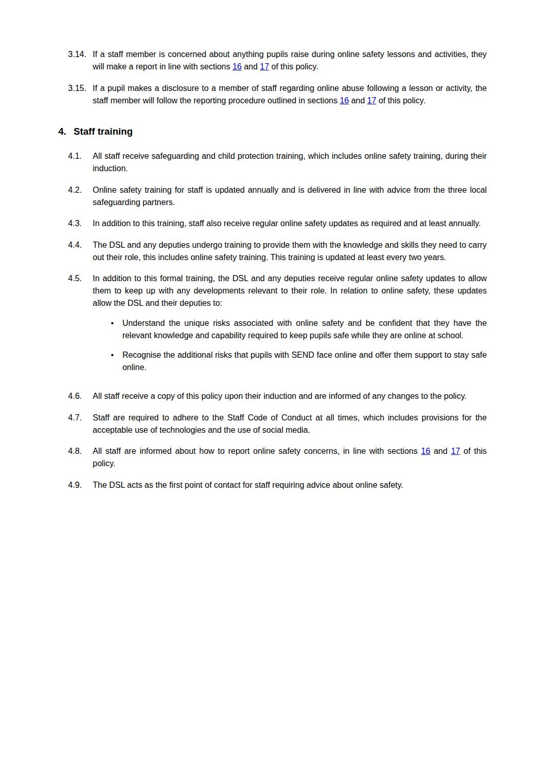3.14.
If a staff member is concerned about anything pupils raise during online safety lessons and activities, they will make a report in line with sections 16 and 17 of this policy.
3.15.
If a pupil makes a disclosure to a member of staff regarding online abuse following a lesson or activity, the staff member will follow the reporting procedure outlined in sections 16 and 17 of this policy.
4. Staff training
4.1.
All staff receive safeguarding and child protection training, which includes online safety training, during their induction.
4.2.
Online safety training for staff is updated annually and is delivered in line with advice from the three local safeguarding partners.
4.3.
In addition to this training, staff also receive regular online safety updates as required and at least annually.
4.4.
The DSL and any deputies undergo training to provide them with the knowledge and skills they need to carry out their role, this includes online safety training. This training is updated at least every two years.
4.5.
In addition to this formal training, the DSL and any deputies receive regular online safety updates to allow them to keep up with any developments relevant to their role. In relation to online safety, these updates allow the DSL and their deputies to:
•Understand the unique risks associated with online safety and be confident that they have the relevant knowledge and capability required to keep pupils safe while they are online at school.
•Recognise the additional risks that pupils with SEND face online and offer them support to stay safe online.
4.6.
All staff receive a copy of this policy upon their induction and are informed of any changes to the policy.
4.7.
Staff are required to adhere to the Staff Code of Conduct at all times, which includes provisions for the acceptable use of technologies and the use of social media.
4.8.
All staff are informed about how to report online safety concerns, in line with sections 16 and 17 of this policy.
4.9.
The DSL acts as the first point of contact for staff requiring advice about online safety.